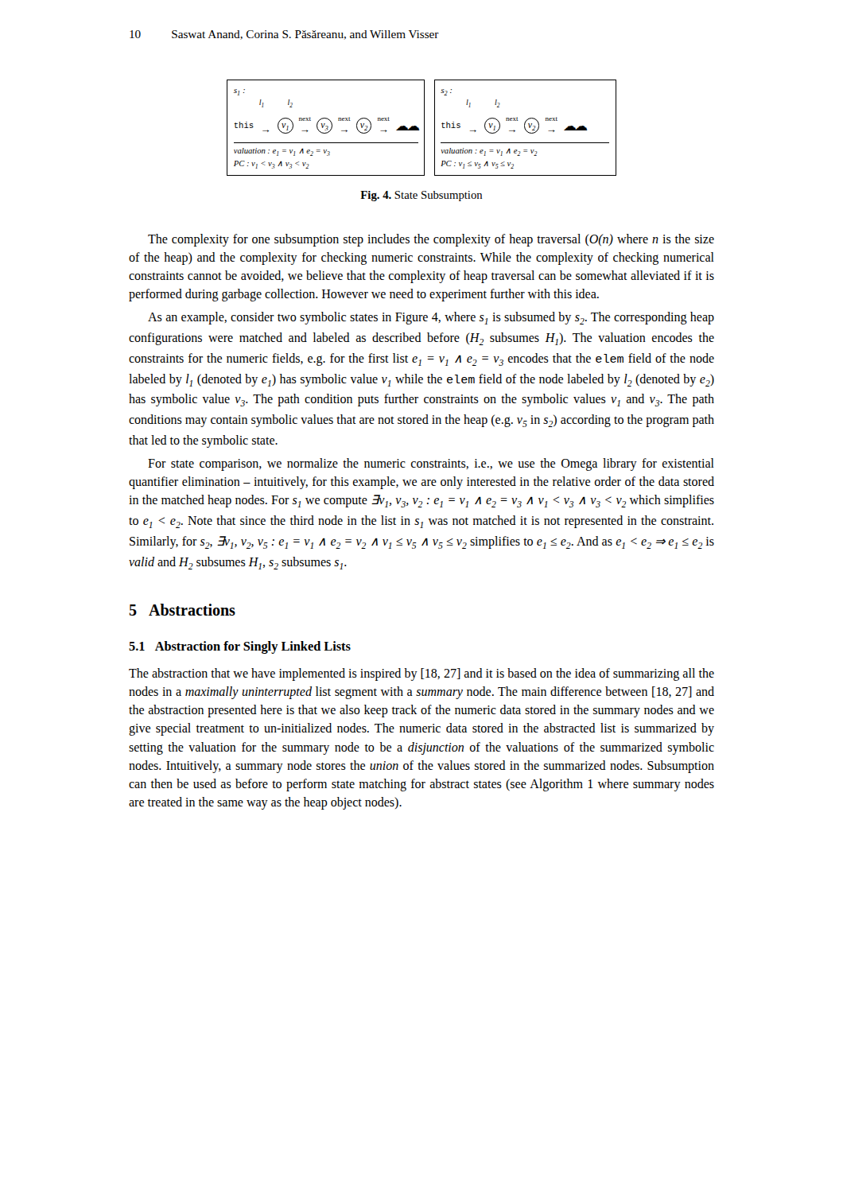10 Saswat Anand, Corina S. Păsăreanu, and Willem Visser
s1 :
l1 l2
this v1 next v3 next v2 next ☁☁
valuation : e1 = v1 ∧ e2 = v3
PC : v1 < v3 ∧ v3 < v2
s2 :
l1 l2
this v1 next v2 next ☁☁
valuation : e1 = v1 ∧ e2 = v2
PC : v1 ≤ v5 ∧ v5 ≤ v2
Fig. 4. State Subsumption
The complexity for one subsumption step includes the complexity of heap traversal (O(n) where n is the size of the heap) and the complexity for checking numeric constraints. While the complexity of checking numerical constraints cannot be avoided, we believe that the complexity of heap traversal can be somewhat alleviated if it is performed during garbage collection. However we need to experiment further with this idea.
As an example, consider two symbolic states in Figure 4, where s1 is subsumed by s2. The corresponding heap configurations were matched and labeled as described before (H2 subsumes H1). The valuation encodes the constraints for the numeric fields, e.g. for the first list e1 = v1 ∧ e2 = v3 encodes that the elem field of the node labeled by l1 (denoted by e1) has symbolic value v1 while the elem field of the node labeled by l2 (denoted by e2) has symbolic value v3. The path condition puts further constraints on the symbolic values v1 and v3. The path conditions may contain symbolic values that are not stored in the heap (e.g. v5 in s2) according to the program path that led to the symbolic state.
For state comparison, we normalize the numeric constraints, i.e., we use the Omega library for existential quantifier elimination – intuitively, for this example, we are only interested in the relative order of the data stored in the matched heap nodes. For s1 we compute ∃v1, v3, v2 : e1 = v1 ∧ e2 = v3 ∧ v1 < v3 ∧ v3 < v2 which simplifies to e1 < e2. Note that since the third node in the list in s1 was not matched it is not represented in the constraint. Similarly, for s2, ∃v1, v2, v5 : e1 = v1 ∧ e2 = v2 ∧ v1 ≤ v5 ∧ v5 ≤ v2 simplifies to e1 ≤ e2. And as e1 < e2 ⇒ e1 ≤ e2 is valid and H2 subsumes H1, s2 subsumes s1.
5 Abstractions
5.1 Abstraction for Singly Linked Lists
The abstraction that we have implemented is inspired by [18, 27] and it is based on the idea of summarizing all the nodes in a maximally uninterrupted list segment with a summary node. The main difference between [18, 27] and the abstraction presented here is that we also keep track of the numeric data stored in the summary nodes and we give special treatment to un-initialized nodes. The numeric data stored in the abstracted list is summarized by setting the valuation for the summary node to be a disjunction of the valuations of the summarized symbolic nodes. Intuitively, a summary node stores the union of the values stored in the summarized nodes. Subsumption can then be used as before to perform state matching for abstract states (see Algorithm 1 where summary nodes are treated in the same way as the heap object nodes).